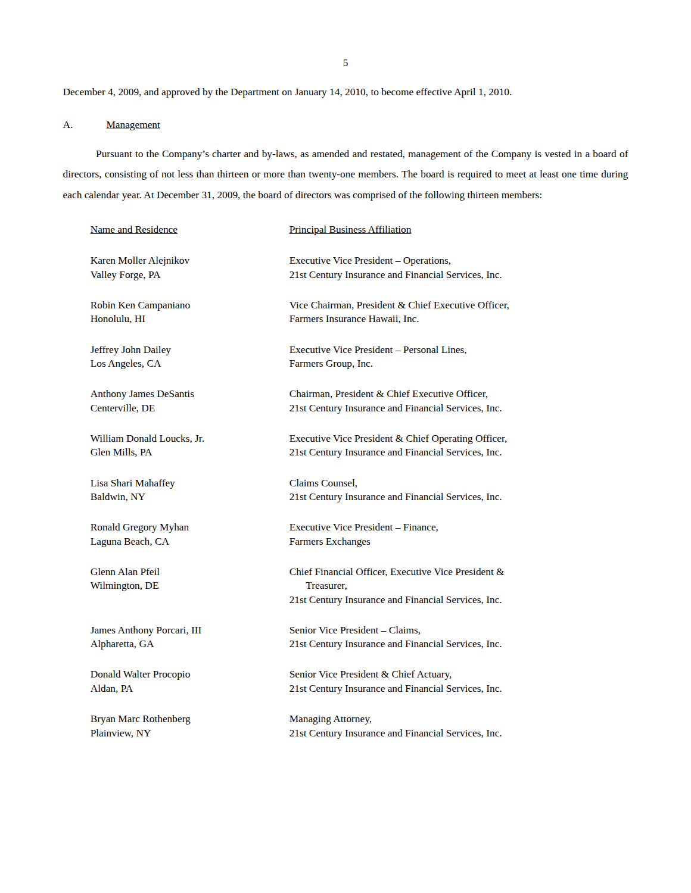5
December 4, 2009, and approved by the Department on January 14, 2010, to become effective April 1, 2010.
A. Management
Pursuant to the Company’s charter and by-laws, as amended and restated, management of the Company is vested in a board of directors, consisting of not less than thirteen or more than twenty-one members. The board is required to meet at least one time during each calendar year. At December 31, 2009, the board of directors was comprised of the following thirteen members:
| Name and Residence | Principal Business Affiliation |
| --- | --- |
| Karen Moller Alejnikov Valley Forge, PA | Executive Vice President – Operations, 21st Century Insurance and Financial Services, Inc. |
| Robin Ken Campaniano Honolulu, HI | Vice Chairman, President & Chief Executive Officer, Farmers Insurance Hawaii, Inc. |
| Jeffrey John Dailey Los Angeles, CA | Executive Vice President – Personal Lines, Farmers Group, Inc. |
| Anthony James DeSantis Centerville, DE | Chairman, President & Chief Executive Officer, 21st Century Insurance and Financial Services, Inc. |
| William Donald Loucks, Jr. Glen Mills, PA | Executive Vice President & Chief Operating Officer, 21st Century Insurance and Financial Services, Inc. |
| Lisa Shari Mahaffey Baldwin, NY | Claims Counsel, 21st Century Insurance and Financial Services, Inc. |
| Ronald Gregory Myhan Laguna Beach, CA | Executive Vice President – Finance, Farmers Exchanges |
| Glenn Alan Pfeil Wilmington, DE | Chief Financial Officer, Executive Vice President & Treasurer, 21st Century Insurance and Financial Services, Inc. |
| James Anthony Porcari, III Alpharetta, GA | Senior Vice President – Claims, 21st Century Insurance and Financial Services, Inc. |
| Donald Walter Procopio Aldan, PA | Senior Vice President & Chief Actuary, 21st Century Insurance and Financial Services, Inc. |
| Bryan Marc Rothenberg Plainview, NY | Managing Attorney, 21st Century Insurance and Financial Services, Inc. |